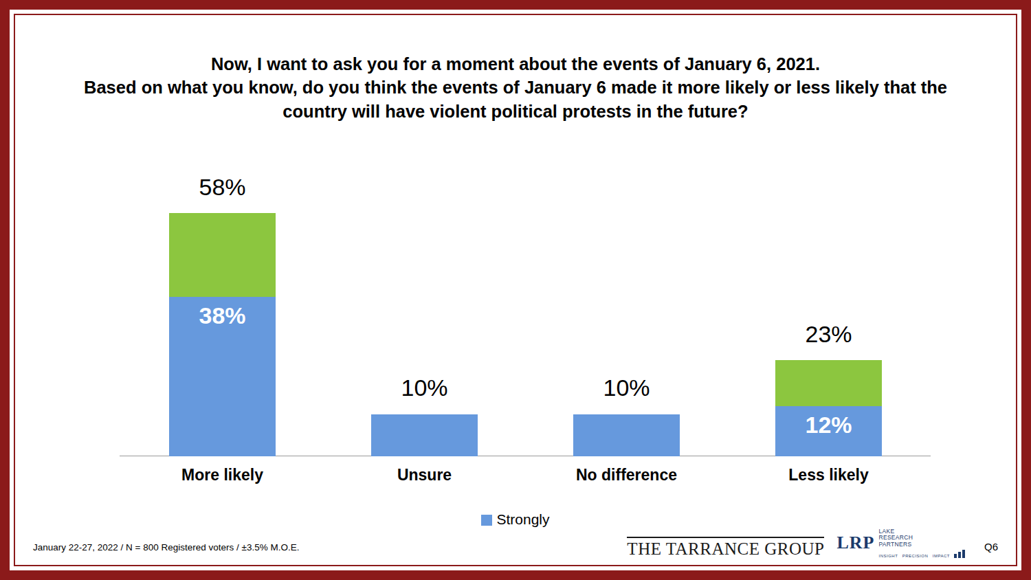Now, I want to ask you for a moment about the events of January 6, 2021.
Based on what you know, do you think the events of January 6 made it more likely or less likely that the country will have violent political protests in the future?
58%
38%
More likely
10%
Unsure
10%
No difference
23%
12%
Less likely
Strongly
January 22-27, 2022 / N = 800 Registered voters / ±3.5% M.O.E.
THE TARRANCE GROUP
LRP
LAKE
RESEARCH
PARTNERS
INSIGHT PRECISION IMPACT
Q6